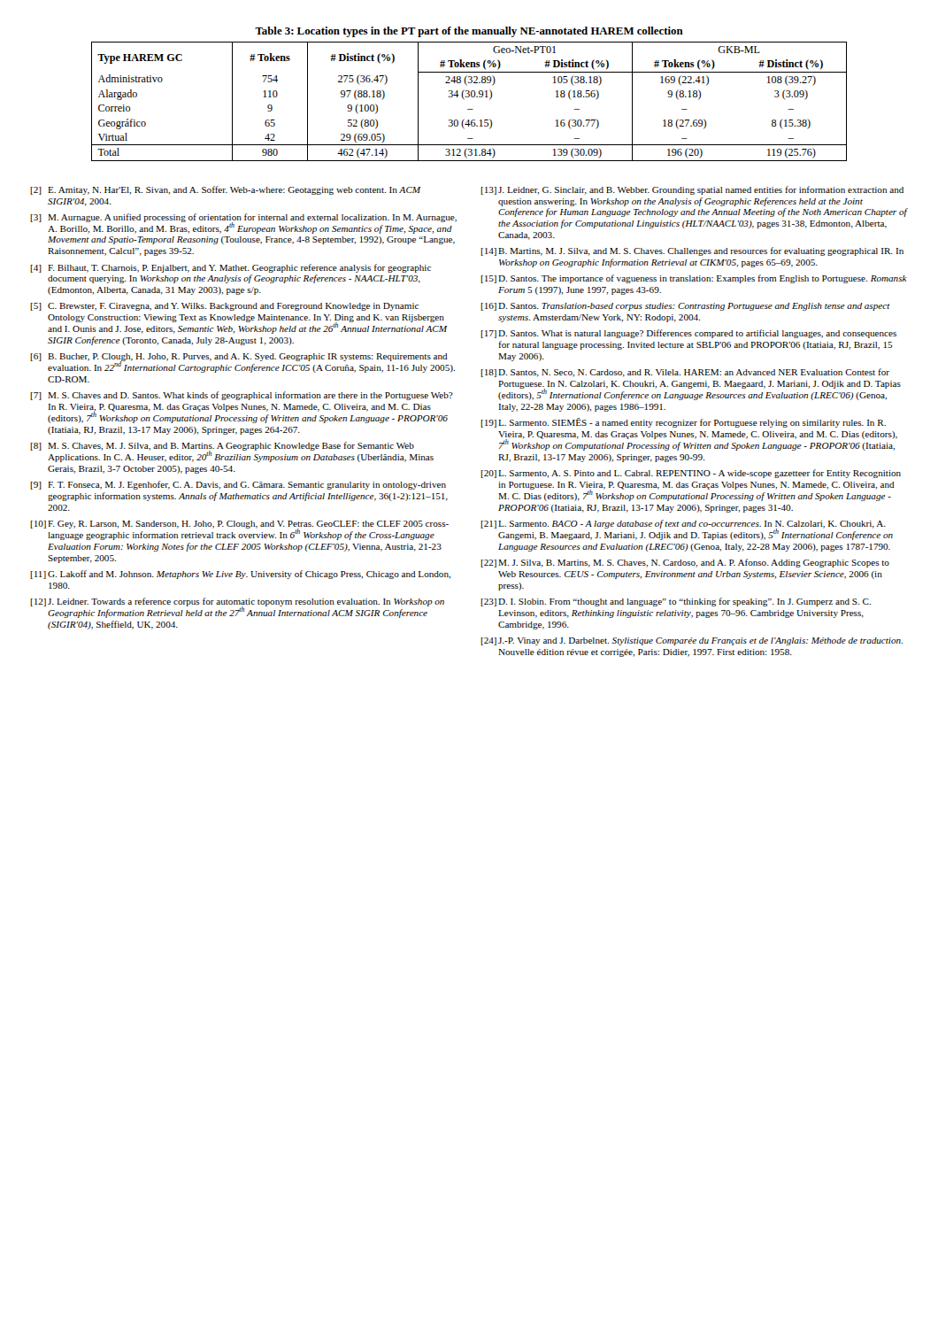Table 3: Location types in the PT part of the manually NE-annotated HAREM collection
| Type HAREM GC | # Tokens | # Distinct (%) | Geo-Net-PT01 | GKB-ML |
| --- | --- | --- | --- | --- |
| # Tokens (%) | # Distinct (%) | # Tokens (%) | # Distinct (%) |
| Administrativo | 754 | 275 (36.47) | 248 (32.89) | 105 (38.18) | 169 (22.41) | 108 (39.27) |
| Alargado | 110 | 97 (88.18) | 34 (30.91) | 18 (18.56) | 9 (8.18) | 3 (3.09) |
| Correio | 9 | 9 (100) | – | – | – | – |
| Geográfico | 65 | 52 (80) | 30 (46.15) | 16 (30.77) | 18 (27.69) | 8 (15.38) |
| Virtual | 42 | 29 (69.05) | – | – | – | – |
| Total | 980 | 462 (47.14) | 312 (31.84) | 139 (30.09) | 196 (20) | 119 (25.76) |
E. Amitay, N. Har'El, R. Sivan, and A. Soffer. Web-a-where: Geotagging web content. In ACM SIGIR'04, 2004.
M. Aurnague. A unified processing of orientation for internal and external localization. In M. Aurnague, A. Borillo, M. Borillo, and M. Bras, editors, 4th European Workshop on Semantics of Time, Space, and Movement and Spatio-Temporal Reasoning (Toulouse, France, 4-8 September, 1992), Groupe “Langue, Raisonnement, Calcul”, pages 39-52.
F. Bilhaut, T. Charnois, P. Enjalbert, and Y. Mathet. Geographic reference analysis for geographic document querying. In Workshop on the Analysis of Geographic References - NAACL-HLT'03, (Edmonton, Alberta, Canada, 31 May 2003), page s/p.
C. Brewster, F. Ciravegna, and Y. Wilks. Background and Foreground Knowledge in Dynamic Ontology Construction: Viewing Text as Knowledge Maintenance. In Y. Ding and K. van Rijsbergen and I. Ounis and J. Jose, editors, Semantic Web, Workshop held at the 26th Annual International ACM SIGIR Conference (Toronto, Canada, July 28-August 1, 2003).
B. Bucher, P. Clough, H. Joho, R. Purves, and A. K. Syed. Geographic IR systems: Requirements and evaluation. In 22nd International Cartographic Conference ICC'05 (A Coruña, Spain, 11-16 July 2005). CD-ROM.
M. S. Chaves and D. Santos. What kinds of geographical information are there in the Portuguese Web? In R. Vieira, P. Quaresma, M. das Graças Volpes Nunes, N. Mamede, C. Oliveira, and M. C. Dias (editors), 7th Workshop on Computational Processing of Written and Spoken Language - PROPOR'06 (Itatiaia, RJ, Brazil, 13-17 May 2006), Springer, pages 264-267.
M. S. Chaves, M. J. Silva, and B. Martins. A Geographic Knowledge Base for Semantic Web Applications. In C. A. Heuser, editor, 20th Brazilian Symposium on Databases (Uberlândia, Minas Gerais, Brazil, 3-7 October 2005), pages 40-54.
F. T. Fonseca, M. J. Egenhofer, C. A. Davis, and G. Câmara. Semantic granularity in ontology-driven geographic information systems. Annals of Mathematics and Artificial Intelligence, 36(1-2):121–151, 2002.
F. Gey, R. Larson, M. Sanderson, H. Joho, P. Clough, and V. Petras. GeoCLEF: the CLEF 2005 cross-language geographic information retrieval track overview. In 6th Workshop of the Cross-Language Evaluation Forum: Working Notes for the CLEF 2005 Workshop (CLEF'05), Vienna, Austria, 21-23 September, 2005.
G. Lakoff and M. Johnson. Metaphors We Live By. University of Chicago Press, Chicago and London, 1980.
J. Leidner. Towards a reference corpus for automatic toponym resolution evaluation. In Workshop on Geographic Information Retrieval held at the 27th Annual International ACM SIGIR Conference (SIGIR'04), Sheffield, UK, 2004.
J. Leidner, G. Sinclair, and B. Webber. Grounding spatial named entities for information extraction and question answering. In Workshop on the Analysis of Geographic References held at the Joint Conference for Human Language Technology and the Annual Meeting of the Noth American Chapter of the Association for Computational Linguistics (HLT/NAACL'03), pages 31-38, Edmonton, Alberta, Canada, 2003.
B. Martins, M. J. Silva, and M. S. Chaves. Challenges and resources for evaluating geographical IR. In Workshop on Geographic Information Retrieval at CIKM'05, pages 65–69, 2005.
D. Santos. The importance of vagueness in translation: Examples from English to Portuguese. Romansk Forum 5 (1997), June 1997, pages 43-69.
D. Santos. Translation-based corpus studies: Contrasting Portuguese and English tense and aspect systems. Amsterdam/New York, NY: Rodopi, 2004.
D. Santos. What is natural language? Differences compared to artificial languages, and consequences for natural language processing. Invited lecture at SBLP'06 and PROPOR'06 (Itatiaia, RJ, Brazil, 15 May 2006).
D. Santos, N. Seco, N. Cardoso, and R. Vilela. HAREM: an Advanced NER Evaluation Contest for Portuguese. In N. Calzolari, K. Choukri, A. Gangemi, B. Maegaard, J. Mariani, J. Odjik and D. Tapias (editors), 5th International Conference on Language Resources and Evaluation (LREC'06) (Genoa, Italy, 22-28 May 2006), pages 1986–1991.
L. Sarmento. SIEMÊS - a named entity recognizer for Portuguese relying on similarity rules. In R. Vieira, P. Quaresma, M. das Graças Volpes Nunes, N. Mamede, C. Oliveira, and M. C. Dias (editors), 7th Workshop on Computational Processing of Written and Spoken Language - PROPOR'06 (Itatiaia, RJ, Brazil, 13-17 May 2006), Springer, pages 90-99.
L. Sarmento, A. S. Pinto and L. Cabral. REPENTINO - A wide-scope gazetteer for Entity Recognition in Portuguese. In R. Vieira, P. Quaresma, M. das Graças Volpes Nunes, N. Mamede, C. Oliveira, and M. C. Dias (editors), 7th Workshop on Computational Processing of Written and Spoken Language - PROPOR'06 (Itatiaia, RJ, Brazil, 13-17 May 2006), Springer, pages 31-40.
L. Sarmento. BACO - A large database of text and co-occurrences. In N. Calzolari, K. Choukri, A. Gangemi, B. Maegaard, J. Mariani, J. Odjik and D. Tapias (editors), 5th International Conference on Language Resources and Evaluation (LREC'06) (Genoa, Italy, 22-28 May 2006), pages 1787-1790.
M. J. Silva, B. Martins, M. S. Chaves, N. Cardoso, and A. P. Afonso. Adding Geographic Scopes to Web Resources. CEUS - Computers, Environment and Urban Systems, Elsevier Science, 2006 (in press).
D. I. Slobin. From “thought and language” to “thinking for speaking”. In J. Gumperz and S. C. Levinson, editors, Rethinking linguistic relativity, pages 70–96. Cambridge University Press, Cambridge, 1996.
J.-P. Vinay and J. Darbelnet. Stylistique Comparée du Français et de l'Anglais: Méthode de traduction. Nouvelle édition révue et corrigée, Paris: Didier, 1997. First edition: 1958.